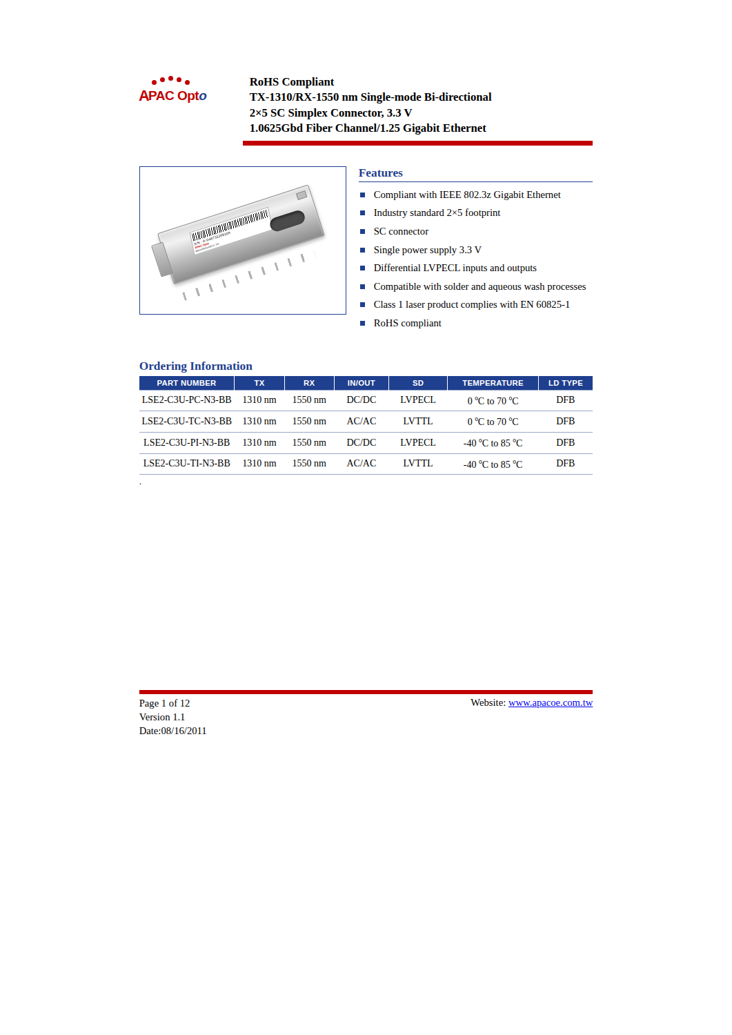APAC Opto
RoHS Compliant
TX-1310/RX-1550 nm Single-mode Bi-directional
2×5 SC Simplex Connector, 3.3 V
1.0625Gbd Fiber Channel/1.25 Gigabit Ethernet
S/N : A-D4671126910A
APAC Opto
Manufactured in: 04
Features
Compliant with IEEE 802.3z Gigabit Ethernet
Industry standard 2×5 footprint
SC connector
Single power supply 3.3 V
Differential LVPECL inputs and outputs
Compatible with solder and aqueous wash processes
Class 1 laser product complies with EN 60825-1
RoHS compliant
Ordering Information
| PART NUMBER | TX | RX | IN/OUT | SD | TEMPERATURE | LD TYPE |
| --- | --- | --- | --- | --- | --- | --- |
| LSE2-C3U-PC-N3-BB | 1310 nm | 1550 nm | DC/DC | LVPECL | 0 o C to 70 o C | DFB |
| LSE2-C3U-TC-N3-BB | 1310 nm | 1550 nm | AC/AC | LVTTL | 0 o C to 70 o C | DFB |
| LSE2-C3U-PI-N3-BB | 1310 nm | 1550 nm | DC/DC | LVPECL | -40 o C to 85 o C | DFB |
| LSE2-C3U-TI-N3-BB | 1310 nm | 1550 nm | AC/AC | LVTTL | -40 o C to 85 o C | DFB |
.
Page 1 of 12
Version 1.1
Date:08/16/2011
Website: www.apacoe.com.tw